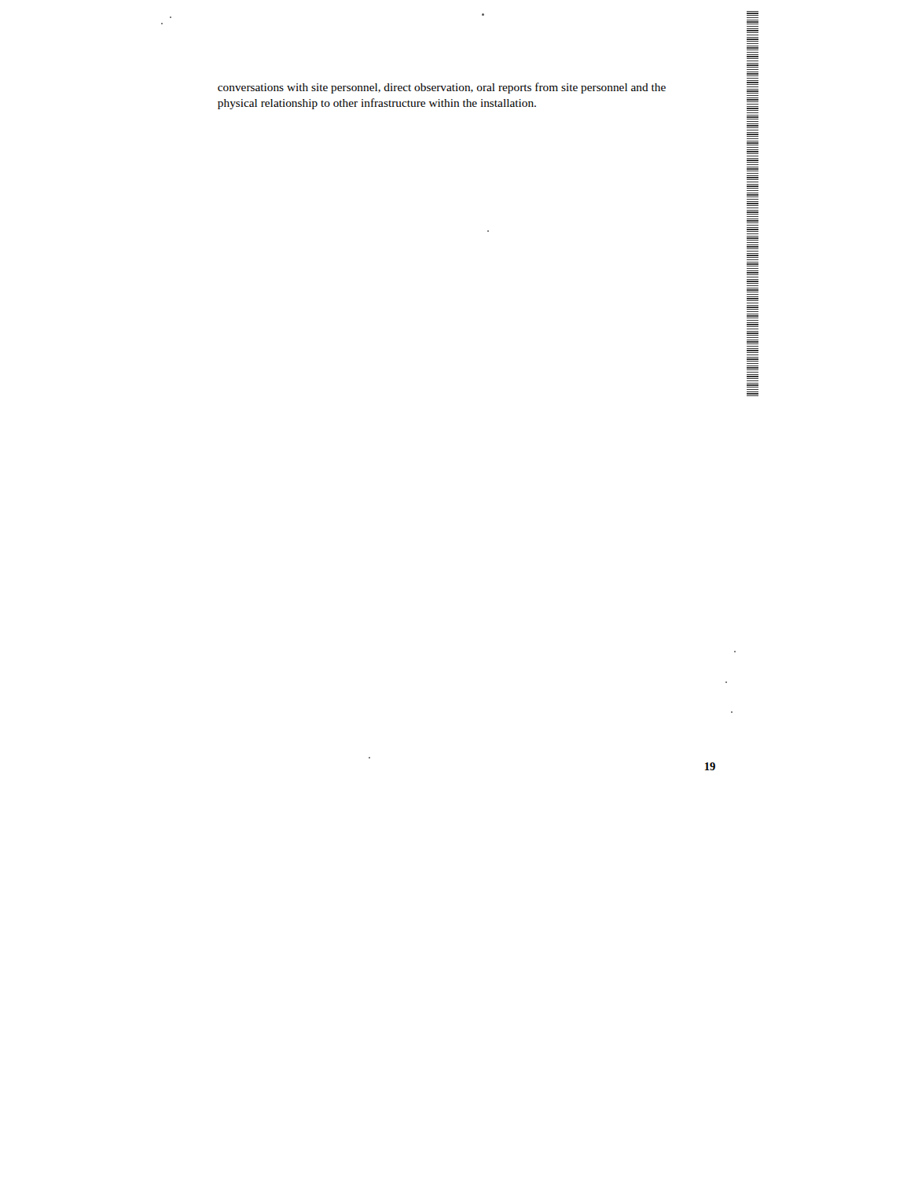conversations with site personnel, direct observation, oral reports from site personnel and the physical relationship to other infrastructure within the installation.
19